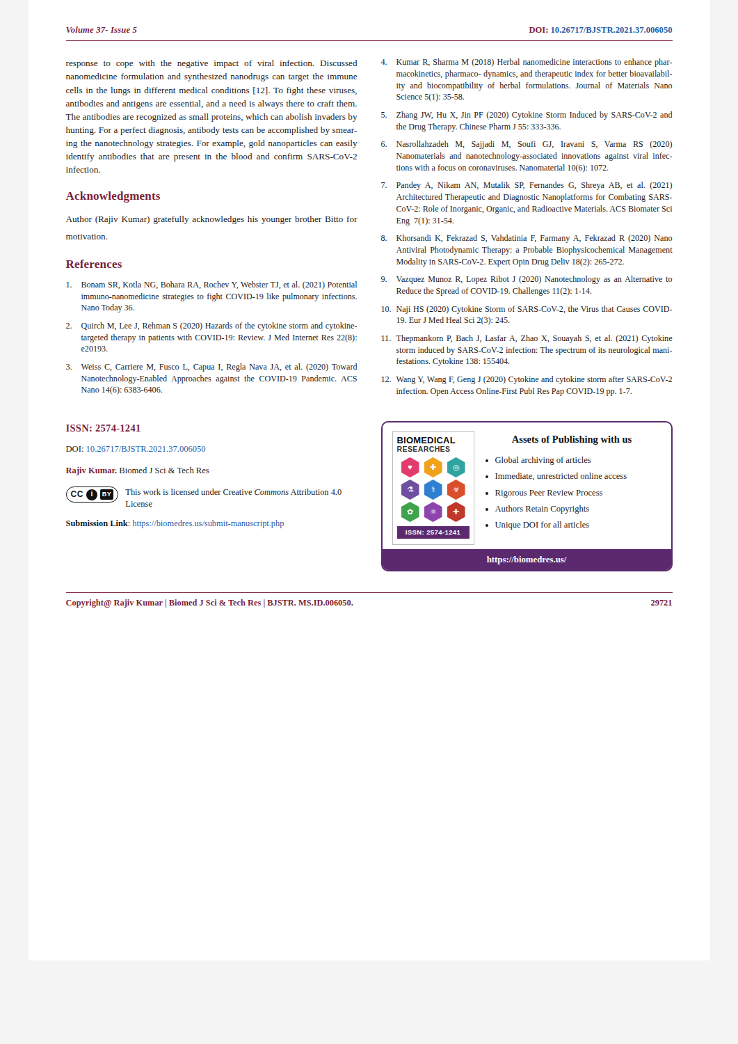Volume 37- Issue 5
DOI: 10.26717/BJSTR.2021.37.006050
response to cope with the negative impact of viral infection. Discussed nanomedicine formulation and synthesized nanodrugs can target the immune cells in the lungs in different medical conditions [12]. To fight these viruses, antibodies and antigens are essential, and a need is always there to craft them. The antibodies are recognized as small proteins, which can abolish invaders by hunting. For a perfect diagnosis, antibody tests can be accomplished by smearing the nanotechnology strategies. For example, gold nanoparticles can easily identify antibodies that are present in the blood and confirm SARS-CoV-2 infection.
Acknowledgments
Author (Rajiv Kumar) gratefully acknowledges his younger brother Bitto for motivation.
References
Bonam SR, Kotla NG, Bohara RA, Rochev Y, Webster TJ, et al. (2021) Potential immuno-nanomedicine strategies to fight COVID-19 like pulmonary infections. Nano Today 36.
Quirch M, Lee J, Rehman S (2020) Hazards of the cytokine storm and cytokine-targeted therapy in patients with COVID-19: Review. J Med Internet Res 22(8): e20193.
Weiss C, Carriere M, Fusco L, Capua I, Regla Nava JA, et al. (2020) Toward Nanotechnology-Enabled Approaches against the COVID-19 Pandemic. ACS Nano 14(6): 6383-6406.
Kumar R, Sharma M (2018) Herbal nanomedicine interactions to enhance pharmacokinetics, pharmaco- dynamics, and therapeutic index for better bioavailability and biocompatibility of herbal formulations. Journal of Materials Nano Science 5(1): 35-58.
Zhang JW, Hu X, Jin PF (2020) Cytokine Storm Induced by SARS-CoV-2 and the Drug Therapy. Chinese Pharm J 55: 333-336.
Nasrollahzadeh M, Sajjadi M, Soufi GJ, Iravani S, Varma RS (2020) Nanomaterials and nanotechnology-associated innovations against viral infections with a focus on coronaviruses. Nanomaterial 10(6): 1072.
Pandey A, Nikam AN, Mutalik SP, Fernandes G, Shreya AB, et al. (2021) Architectured Therapeutic and Diagnostic Nanoplatforms for Combating SARS-CoV-2: Role of Inorganic, Organic, and Radioactive Materials. ACS Biomater Sci Eng 7(1): 31-54.
Khorsandi K, Fekrazad S, Vahdatinia F, Farmany A, Fekrazad R (2020) Nano Antiviral Photodynamic Therapy: a Probable Biophysicochemical Management Modality in SARS-CoV-2. Expert Opin Drug Deliv 18(2): 265-272.
Vazquez Munoz R, Lopez Ribot J (2020) Nanotechnology as an Alternative to Reduce the Spread of COVID-19. Challenges 11(2): 1-14.
Naji HS (2020) Cytokine Storm of SARS-CoV-2, the Virus that Causes COVID-19. Eur J Med Heal Sci 2(3): 245.
Thepmankorn P, Bach J, Lasfar A, Zhao X, Souayah S, et al. (2021) Cytokine storm induced by SARS-CoV-2 infection: The spectrum of its neurological manifestations. Cytokine 138: 155404.
Wang Y, Wang F, Geng J (2020) Cytokine and cytokine storm after SARS-CoV-2 infection. Open Access Online-First Publ Res Pap COVID-19 pp. 1-7.
ISSN: 2574-1241
DOI: 10.26717/BJSTR.2021.37.006050
Rajiv Kumar. Biomed J Sci & Tech Res
CC i BY This work is licensed under Creative Commons Attribution 4.0 License
Submission Link: https://biomedres.us/submit-manuscript.php
BIOMEDICALRESEARCHES
♥ ✚ ◎ ⚗ ⚕ ☣ ✿ ⚛ ✚
ISSN: 2574-1241
Assets of Publishing with us
Global archiving of articles
Immediate, unrestricted online access
Rigorous Peer Review Process
Authors Retain Copyrights
Unique DOI for all articles
https://biomedres.us/
Copyright@ Rajiv Kumar | Biomed J Sci & Tech Res | BJSTR. MS.ID.006050.
29721